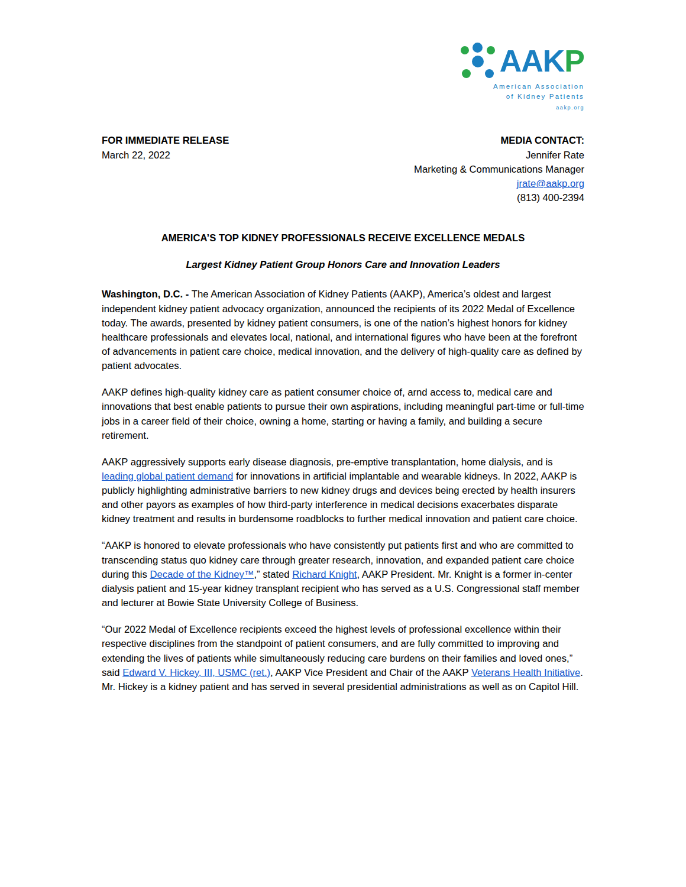AAKP
American Association
of Kidney Patients
aakp.org
FOR IMMEDIATE RELEASE
March 22, 2022
MEDIA CONTACT:
Jennifer Rate
Marketing & Communications Manager
jrate@aakp.org
(813) 400-2394
AMERICA’S TOP KIDNEY PROFESSIONALS RECEIVE EXCELLENCE MEDALS
Largest Kidney Patient Group Honors Care and Innovation Leaders
Washington, D.C. - The American Association of Kidney Patients (AAKP), America’s oldest and largest independent kidney patient advocacy organization, announced the recipients of its 2022 Medal of Excellence today. The awards, presented by kidney patient consumers, is one of the nation’s highest honors for kidney healthcare professionals and elevates local, national, and international figures who have been at the forefront of advancements in patient care choice, medical innovation, and the delivery of high-quality care as defined by patient advocates.
AAKP defines high-quality kidney care as patient consumer choice of, arnd access to, medical care and innovations that best enable patients to pursue their own aspirations, including meaningful part-time or full-time jobs in a career field of their choice, owning a home, starting or having a family, and building a secure retirement.
AAKP aggressively supports early disease diagnosis, pre-emptive transplantation, home dialysis, and is leading global patient demand for innovations in artificial implantable and wearable kidneys. In 2022, AAKP is publicly highlighting administrative barriers to new kidney drugs and devices being erected by health insurers and other payors as examples of how third-party interference in medical decisions exacerbates disparate kidney treatment and results in burdensome roadblocks to further medical innovation and patient care choice.
“AAKP is honored to elevate professionals who have consistently put patients first and who are committed to transcending status quo kidney care through greater research, innovation, and expanded patient care choice during this Decade of the Kidney™,” stated Richard Knight, AAKP President. Mr. Knight is a former in-center dialysis patient and 15-year kidney transplant recipient who has served as a U.S. Congressional staff member and lecturer at Bowie State University College of Business.
“Our 2022 Medal of Excellence recipients exceed the highest levels of professional excellence within their respective disciplines from the standpoint of patient consumers, and are fully committed to improving and extending the lives of patients while simultaneously reducing care burdens on their families and loved ones,” said Edward V. Hickey, III, USMC (ret.), AAKP Vice President and Chair of the AAKP Veterans Health Initiative. Mr. Hickey is a kidney patient and has served in several presidential administrations as well as on Capitol Hill.